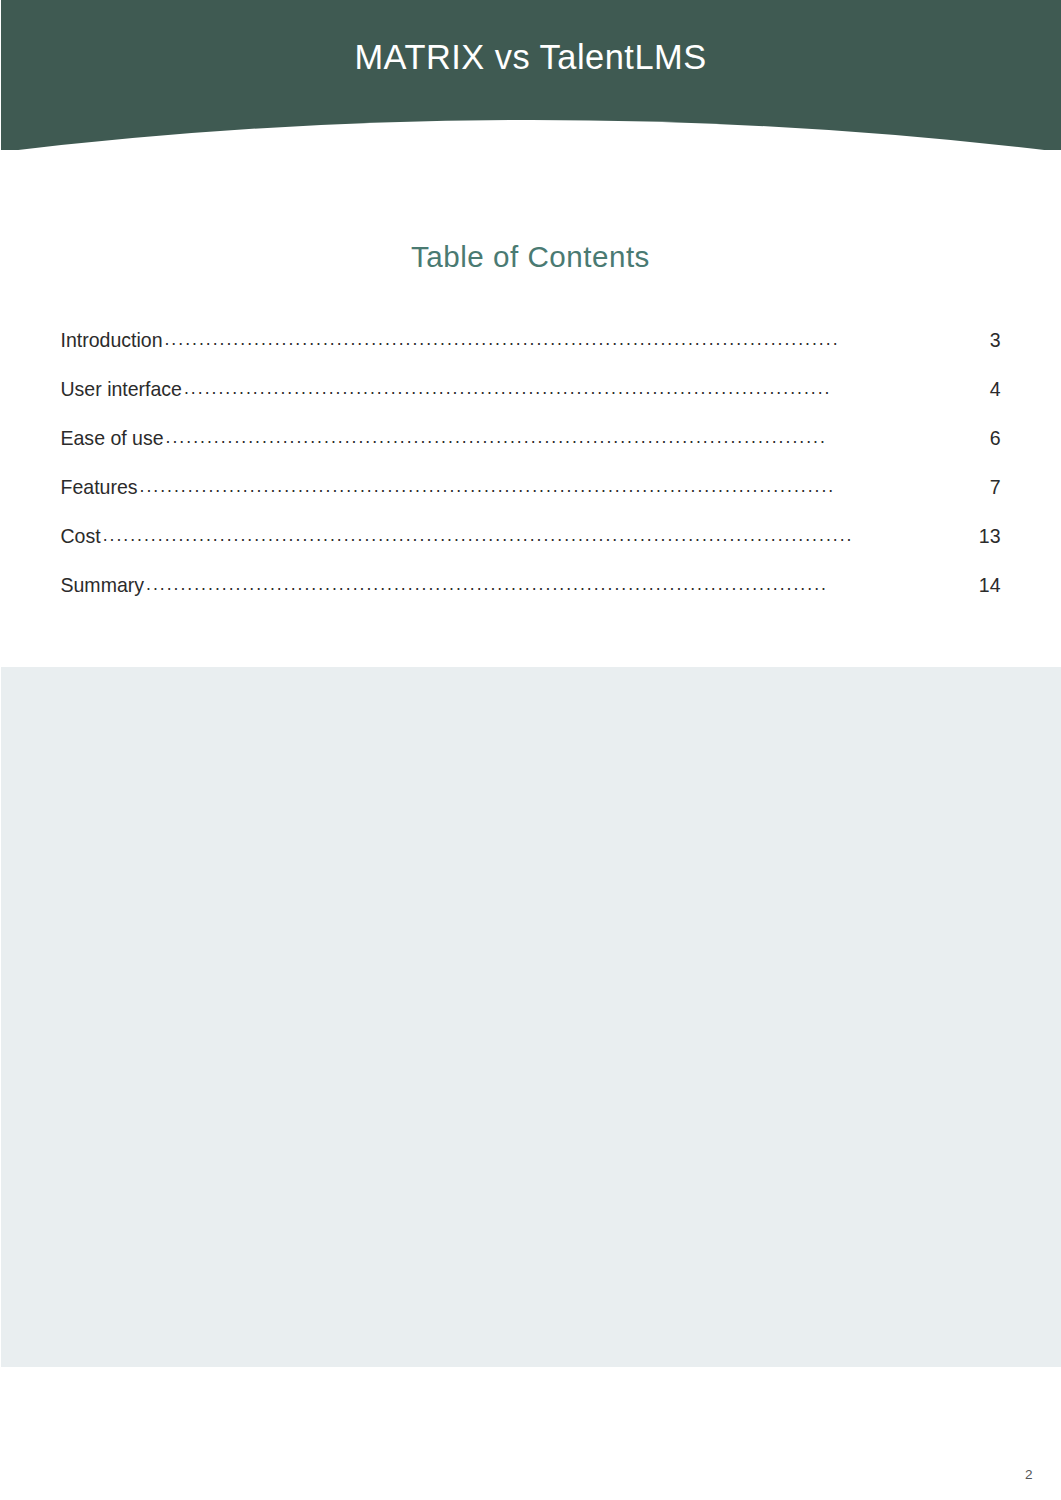MATRIX vs TalentLMS
Table of Contents
Introduction .................................................................................................. 3
User interface .............................................................................................. 4
Ease of use ................................................................................................ 6
Features ..................................................................................................... 7
Cost ............................................................................................................. 13
Summary ................................................................................................... 14
2